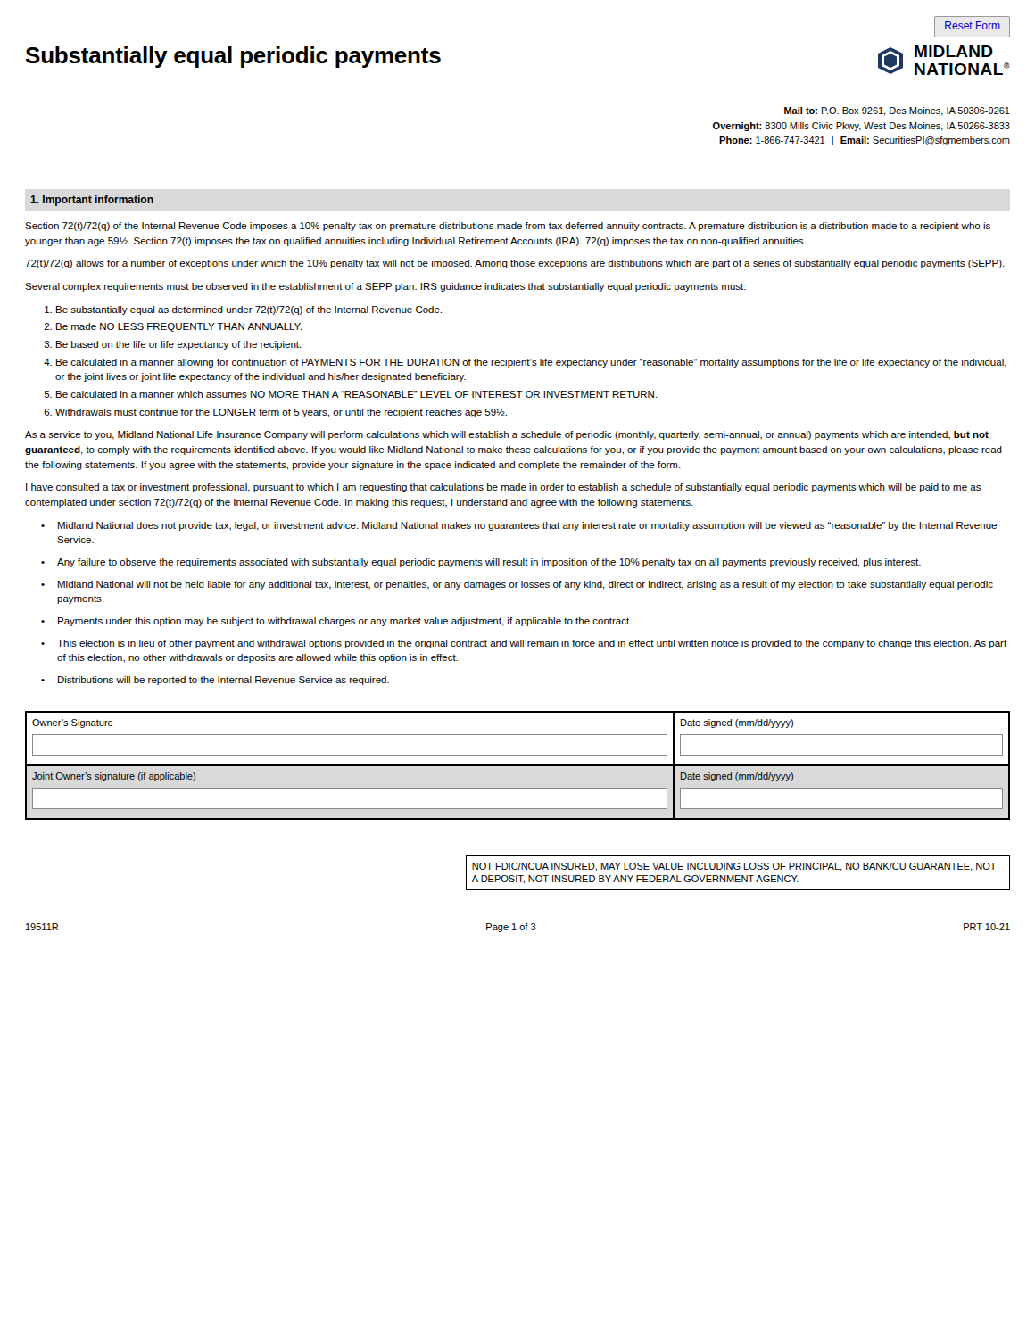Reset Form
Substantially equal periodic payments
MIDLAND
NATIONAL®
Mail to: P.O. Box 9261, Des Moines, IA 50306-9261
Overnight: 8300 Mills Civic Pkwy, West Des Moines, IA 50266-3833
Phone: 1-866-747-3421 | Email: SecuritiesPI@sfgmembers.com
1. Important information
Section 72(t)/72(q) of the Internal Revenue Code imposes a 10% penalty tax on premature distributions made from tax deferred annuity contracts. A premature distribution is a distribution made to a recipient who is younger than age 59½. Section 72(t) imposes the tax on qualified annuities including Individual Retirement Accounts (IRA). 72(q) imposes the tax on non-qualified annuities.
72(t)/72(q) allows for a number of exceptions under which the 10% penalty tax will not be imposed. Among those exceptions are distributions which are part of a series of substantially equal periodic payments (SEPP).
Several complex requirements must be observed in the establishment of a SEPP plan. IRS guidance indicates that substantially equal periodic payments must:
Be substantially equal as determined under 72(t)/72(q) of the Internal Revenue Code.
Be made NO LESS FREQUENTLY THAN ANNUALLY.
Be based on the life or life expectancy of the recipient.
Be calculated in a manner allowing for continuation of PAYMENTS FOR THE DURATION of the recipient’s life expectancy under “reasonable” mortality assumptions for the life or life expectancy of the individual, or the joint lives or joint life expectancy of the individual and his/her designated beneficiary.
Be calculated in a manner which assumes NO MORE THAN A “REASONABLE” LEVEL OF INTEREST OR INVESTMENT RETURN.
Withdrawals must continue for the LONGER term of 5 years, or until the recipient reaches age 59½.
As a service to you, Midland National Life Insurance Company will perform calculations which will establish a schedule of periodic (monthly, quarterly, semi-annual, or annual) payments which are intended, but not guaranteed, to comply with the requirements identified above. If you would like Midland National to make these calculations for you, or if you provide the payment amount based on your own calculations, please read the following statements. If you agree with the statements, provide your signature in the space indicated and complete the remainder of the form.
I have consulted a tax or investment professional, pursuant to which I am requesting that calculations be made in order to establish a schedule of substantially equal periodic payments which will be paid to me as contemplated under section 72(t)/72(q) of the Internal Revenue Code. In making this request, I understand and agree with the following statements.
Midland National does not provide tax, legal, or investment advice. Midland National makes no guarantees that any interest rate or mortality assumption will be viewed as “reasonable” by the Internal Revenue Service.
Any failure to observe the requirements associated with substantially equal periodic payments will result in imposition of the 10% penalty tax on all payments previously received, plus interest.
Midland National will not be held liable for any additional tax, interest, or penalties, or any damages or losses of any kind, direct or indirect, arising as a result of my election to take substantially equal periodic payments.
Payments under this option may be subject to withdrawal charges or any market value adjustment, if applicable to the contract.
This election is in lieu of other payment and withdrawal options provided in the original contract and will remain in force and in effect until written notice is provided to the company to change this election. As part of this election, no other withdrawals or deposits are allowed while this option is in effect.
Distributions will be reported to the Internal Revenue Service as required.
Owner’s Signature
Date signed (mm/dd/yyyy)
Joint Owner’s signature (if applicable)
Date signed (mm/dd/yyyy)
NOT FDIC/NCUA INSURED, MAY LOSE VALUE INCLUDING LOSS OF PRINCIPAL, NO BANK/CU GUARANTEE, NOT A DEPOSIT, NOT INSURED BY ANY FEDERAL GOVERNMENT AGENCY.
19511R
Page 1 of 3
PRT 10-21